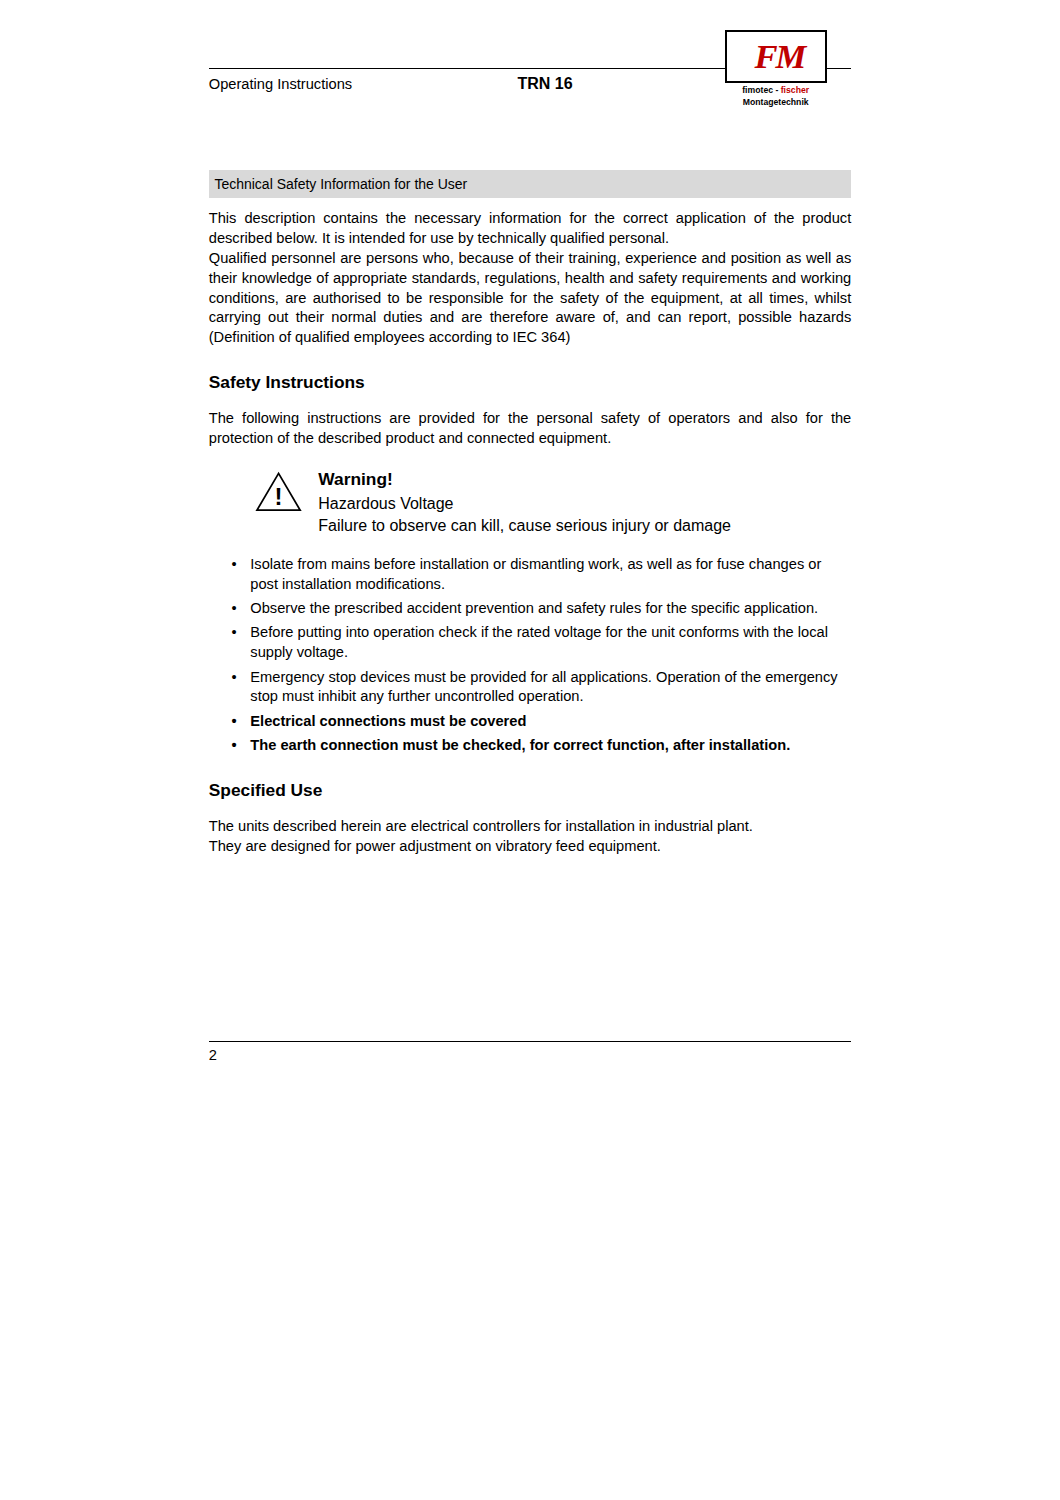FM ®
fimotec - fischer
Montagetechnik
Operating Instructions
TRN 16
Technical Safety Information for the User
This description contains the necessary information for the correct application of the product described below. It is intended for use by technically qualified personal.
Qualified personnel are persons who, because of their training, experience and position as well as their knowledge of appropriate standards, regulations, health and safety requirements and working conditions, are authorised to be responsible for the safety of the equipment, at all times, whilst carrying out their normal duties and are therefore aware of, and can report, possible hazards (Definition of qualified employees according to IEC 364)
Safety Instructions
The following instructions are provided for the personal safety of operators and also for the protection of the described product and connected equipment.
!
Warning! Hazardous Voltage
Failure to observe can kill, cause serious injury or damage
Isolate from mains before installation or dismantling work, as well as for fuse changes or post installation modifications.
Observe the prescribed accident prevention and safety rules for the specific application.
Before putting into operation check if the rated voltage for the unit conforms with the local supply voltage.
Emergency stop devices must be provided for all applications. Operation of the emergency stop must inhibit any further uncontrolled operation.
Electrical connections must be covered
The earth connection must be checked, for correct function, after installation.
Specified Use
The units described herein are electrical controllers for installation in industrial plant.
They are designed for power adjustment on vibratory feed equipment.
2